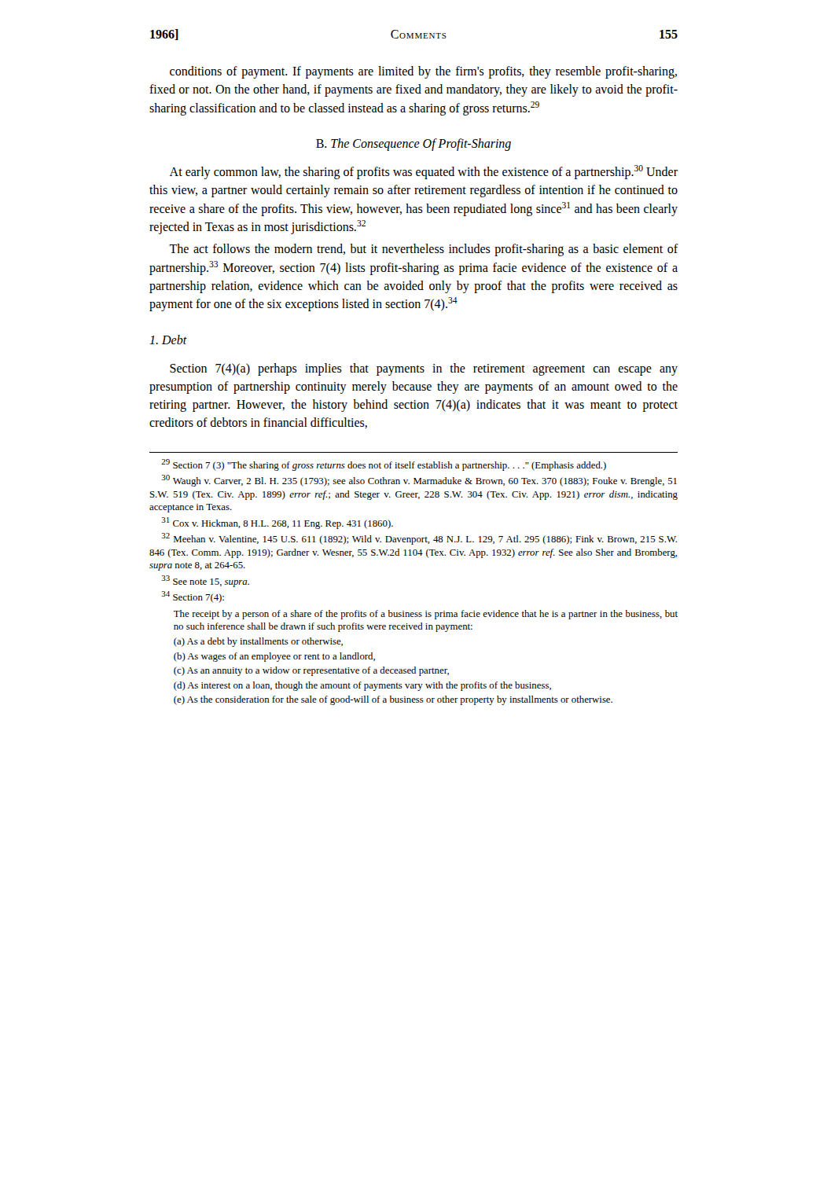1966] Comments 155
conditions of payment. If payments are limited by the firm's profits, they resemble profit-sharing, fixed or not. On the other hand, if payments are fixed and mandatory, they are likely to avoid the profit-sharing classification and to be classed instead as a sharing of gross returns.29
B. The Consequence Of Profit-Sharing
At early common law, the sharing of profits was equated with the existence of a partnership.30 Under this view, a partner would certainly remain so after retirement regardless of intention if he continued to receive a share of the profits. This view, however, has been repudiated long since31 and has been clearly rejected in Texas as in most jurisdictions.32
The act follows the modern trend, but it nevertheless includes profit-sharing as a basic element of partnership.33 Moreover, section 7(4) lists profit-sharing as prima facie evidence of the existence of a partnership relation, evidence which can be avoided only by proof that the profits were received as payment for one of the six exceptions listed in section 7(4).34
1. Debt
Section 7(4)(a) perhaps implies that payments in the retirement agreement can escape any presumption of partnership continuity merely because they are payments of an amount owed to the retiring partner. However, the history behind section 7(4)(a) indicates that it was meant to protect creditors of debtors in financial difficulties,
29 Section 7 (3) "The sharing of gross returns does not of itself establish a partnership. . . ." (Emphasis added.)
30 Waugh v. Carver, 2 Bl. H. 235 (1793); see also Cothran v. Marmaduke & Brown, 60 Tex. 370 (1883); Fouke v. Brengle, 51 S.W. 519 (Tex. Civ. App. 1899) error ref.; and Steger v. Greer, 228 S.W. 304 (Tex. Civ. App. 1921) error dism., indicating acceptance in Texas.
31 Cox v. Hickman, 8 H.L. 268, 11 Eng. Rep. 431 (1860).
32 Meehan v. Valentine, 145 U.S. 611 (1892); Wild v. Davenport, 48 N.J. L. 129, 7 Atl. 295 (1886); Fink v. Brown, 215 S.W. 846 (Tex. Comm. App. 1919); Gardner v. Wesner, 55 S.W.2d 1104 (Tex. Civ. App. 1932) error ref. See also Sher and Bromberg, supra note 8, at 264-65.
33 See note 15, supra.
34 Section 7(4):
The receipt by a person of a share of the profits of a business is prima facie evidence that he is a partner in the business, but no such inference shall be drawn if such profits were received in payment:
(a) As a debt by installments or otherwise,
(b) As wages of an employee or rent to a landlord,
(c) As an annuity to a widow or representative of a deceased partner,
(d) As interest on a loan, though the amount of payments vary with the profits of the business,
(e) As the consideration for the sale of good-will of a business or other property by installments or otherwise.